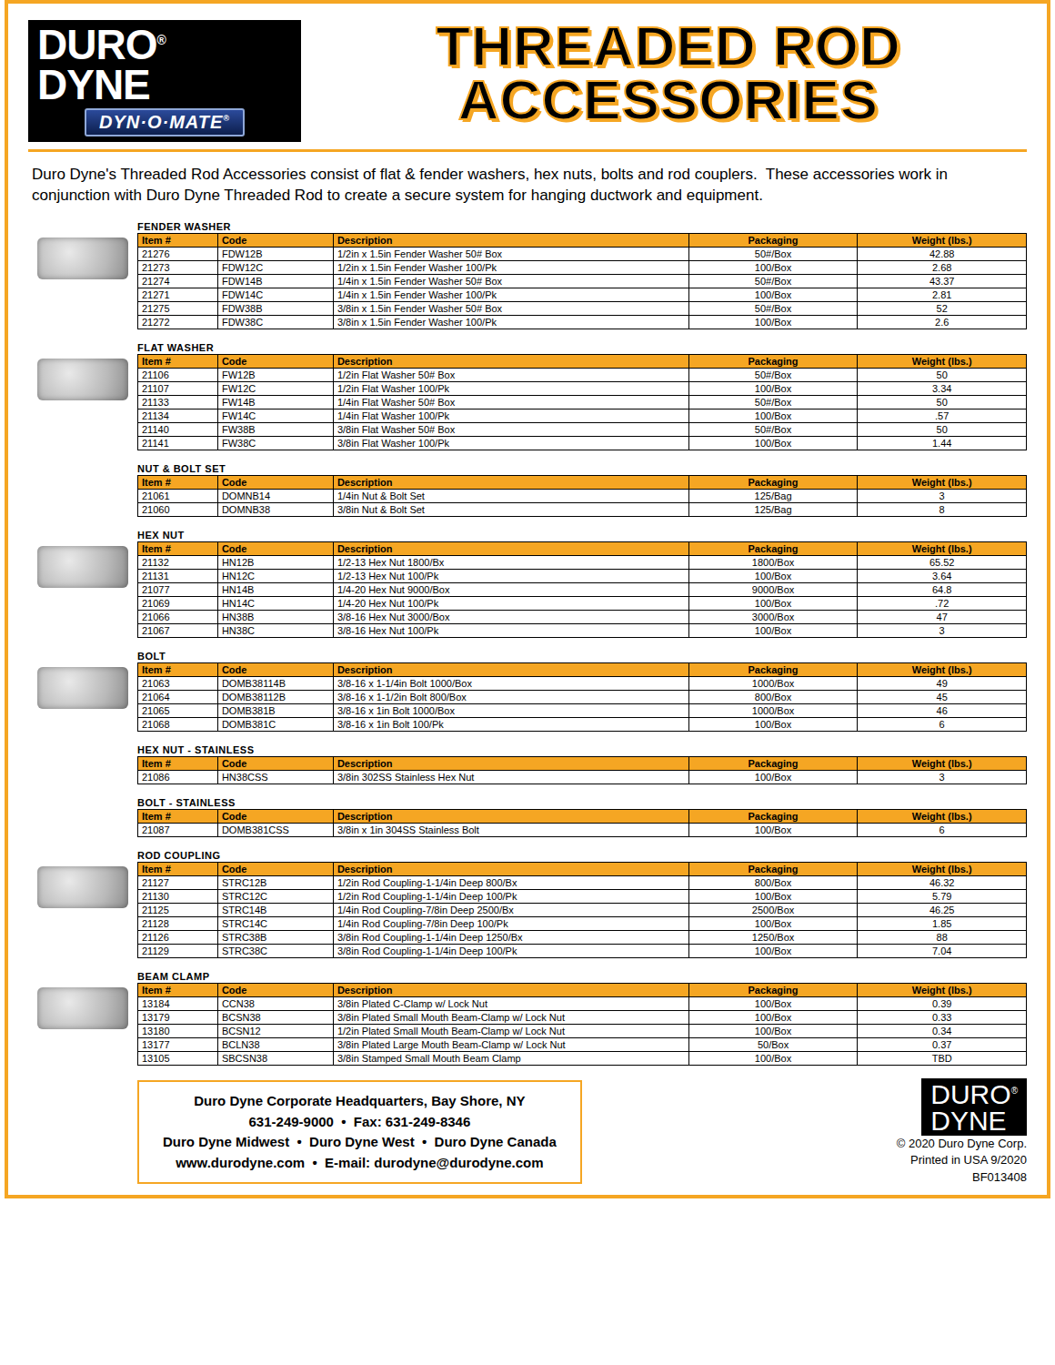DURO®
DYNE
DYN·O·MATE®
THREADED ROD
ACCESSORIES
Duro Dyne's Threaded Rod Accessories consist of flat & fender washers, hex nuts, bolts and rod couplers. These accessories work in conjunction with Duro Dyne Threaded Rod to create a secure system for hanging ductwork and equipment.
FENDER WASHER
| Item # | Code | Description | Packaging | Weight (lbs.) |
| --- | --- | --- | --- | --- |
| 21276 | FDW12B | 1/2in x 1.5in Fender Washer 50# Box | 50#/Box | 42.88 |
| 21273 | FDW12C | 1/2in x 1.5in Fender Washer 100/Pk | 100/Box | 2.68 |
| 21274 | FDW14B | 1/4in x 1.5in Fender Washer 50# Box | 50#/Box | 43.37 |
| 21271 | FDW14C | 1/4in x 1.5in Fender Washer 100/Pk | 100/Box | 2.81 |
| 21275 | FDW38B | 3/8in x 1.5in Fender Washer 50# Box | 50#/Box | 52 |
| 21272 | FDW38C | 3/8in x 1.5in Fender Washer 100/Pk | 100/Box | 2.6 |
FLAT WASHER
| Item # | Code | Description | Packaging | Weight (lbs.) |
| --- | --- | --- | --- | --- |
| 21106 | FW12B | 1/2in Flat Washer 50# Box | 50#/Box | 50 |
| 21107 | FW12C | 1/2in Flat Washer 100/Pk | 100/Box | 3.34 |
| 21133 | FW14B | 1/4in Flat Washer 50# Box | 50#/Box | 50 |
| 21134 | FW14C | 1/4in Flat Washer 100/Pk | 100/Box | .57 |
| 21140 | FW38B | 3/8in Flat Washer 50# Box | 50#/Box | 50 |
| 21141 | FW38C | 3/8in Flat Washer 100/Pk | 100/Box | 1.44 |
NUT & BOLT SET
| Item # | Code | Description | Packaging | Weight (lbs.) |
| --- | --- | --- | --- | --- |
| 21061 | DOMNB14 | 1/4in Nut & Bolt Set | 125/Bag | 3 |
| 21060 | DOMNB38 | 3/8in Nut & Bolt Set | 125/Bag | 8 |
HEX NUT
| Item # | Code | Description | Packaging | Weight (lbs.) |
| --- | --- | --- | --- | --- |
| 21132 | HN12B | 1/2-13 Hex Nut 1800/Bx | 1800/Box | 65.52 |
| 21131 | HN12C | 1/2-13 Hex Nut 100/Pk | 100/Box | 3.64 |
| 21077 | HN14B | 1/4-20 Hex Nut 9000/Box | 9000/Box | 64.8 |
| 21069 | HN14C | 1/4-20 Hex Nut 100/Pk | 100/Box | .72 |
| 21066 | HN38B | 3/8-16 Hex Nut 3000/Box | 3000/Box | 47 |
| 21067 | HN38C | 3/8-16 Hex Nut 100/Pk | 100/Box | 3 |
BOLT
| Item # | Code | Description | Packaging | Weight (lbs.) |
| --- | --- | --- | --- | --- |
| 21063 | DOMB38114B | 3/8-16 x 1-1/4in Bolt 1000/Box | 1000/Box | 49 |
| 21064 | DOMB38112B | 3/8-16 x 1-1/2in Bolt 800/Box | 800/Box | 45 |
| 21065 | DOMB381B | 3/8-16 x 1in Bolt 1000/Box | 1000/Box | 46 |
| 21068 | DOMB381C | 3/8-16 x 1in Bolt 100/Pk | 100/Box | 6 |
HEX NUT - STAINLESS
| Item # | Code | Description | Packaging | Weight (lbs.) |
| --- | --- | --- | --- | --- |
| 21086 | HN38CSS | 3/8in 302SS Stainless Hex Nut | 100/Box | 3 |
BOLT - STAINLESS
| Item # | Code | Description | Packaging | Weight (lbs.) |
| --- | --- | --- | --- | --- |
| 21087 | DOMB381CSS | 3/8in x 1in 304SS Stainless Bolt | 100/Box | 6 |
ROD COUPLING
| Item # | Code | Description | Packaging | Weight (lbs.) |
| --- | --- | --- | --- | --- |
| 21127 | STRC12B | 1/2in Rod Coupling-1-1/4in Deep 800/Bx | 800/Box | 46.32 |
| 21130 | STRC12C | 1/2in Rod Coupling-1-1/4in Deep 100/Pk | 100/Box | 5.79 |
| 21125 | STRC14B | 1/4in Rod Coupling-7/8in Deep 2500/Bx | 2500/Box | 46.25 |
| 21128 | STRC14C | 1/4in Rod Coupling-7/8in Deep 100/Pk | 100/Box | 1.85 |
| 21126 | STRC38B | 3/8in Rod Coupling-1-1/4in Deep 1250/Bx | 1250/Box | 88 |
| 21129 | STRC38C | 3/8in Rod Coupling-1-1/4in Deep 100/Pk | 100/Box | 7.04 |
BEAM CLAMP
| Item # | Code | Description | Packaging | Weight (lbs.) |
| --- | --- | --- | --- | --- |
| 13184 | CCN38 | 3/8in Plated C-Clamp w/ Lock Nut | 100/Box | 0.39 |
| 13179 | BCSN38 | 3/8in Plated Small Mouth Beam-Clamp w/ Lock Nut | 100/Box | 0.33 |
| 13180 | BCSN12 | 1/2in Plated Small Mouth Beam-Clamp w/ Lock Nut | 100/Box | 0.34 |
| 13177 | BCLN38 | 3/8in Plated Large Mouth Beam-Clamp w/ Lock Nut | 50/Box | 0.37 |
| 13105 | SBCSN38 | 3/8in Stamped Small Mouth Beam Clamp | 100/Box | TBD |
Duro Dyne Corporate Headquarters, Bay Shore, NY
631-249-9000 • Fax: 631-249-8346
Duro Dyne Midwest • Duro Dyne West • Duro Dyne Canada
www.durodyne.com • E-mail: durodyne@durodyne.com
DURO®
DYNE
© 2020 Duro Dyne Corp.
Printed in USA 9/2020
BF013408